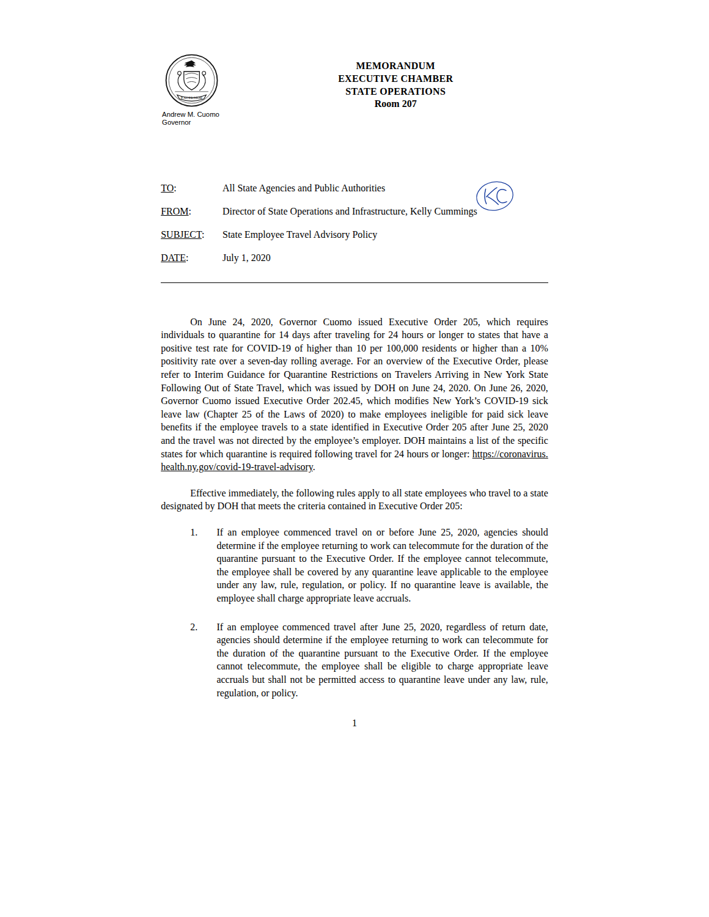EXCELSIOR
Andrew M. Cuomo
Governor
MEMORANDUM
EXECUTIVE CHAMBER
STATE OPERATIONS
Room 207
| TO : | All State Agencies and Public Authorities |
| FROM : | Director of State Operations and Infrastructure, Kelly Cummings |
| SUBJECT : | State Employee Travel Advisory Policy |
| DATE : | July 1, 2020 |
On June 24, 2020, Governor Cuomo issued Executive Order 205, which requires individuals to quarantine for 14 days after traveling for 24 hours or longer to states that have a positive test rate for COVID-19 of higher than 10 per 100,000 residents or higher than a 10% positivity rate over a seven-day rolling average. For an overview of the Executive Order, please refer to Interim Guidance for Quarantine Restrictions on Travelers Arriving in New York State Following Out of State Travel, which was issued by DOH on June 24, 2020. On June 26, 2020, Governor Cuomo issued Executive Order 202.45, which modifies New York’s COVID-19 sick leave law (Chapter 25 of the Laws of 2020) to make employees ineligible for paid sick leave benefits if the employee travels to a state identified in Executive Order 205 after June 25, 2020 and the travel was not directed by the employee’s employer. DOH maintains a list of the specific states for which quarantine is required following travel for 24 hours or longer: https://coronavirus.health.ny.gov/covid-19-travel-advisory.
Effective immediately, the following rules apply to all state employees who travel to a state designated by DOH that meets the criteria contained in Executive Order 205:
If an employee commenced travel on or before June 25, 2020, agencies should determine if the employee returning to work can telecommute for the duration of the quarantine pursuant to the Executive Order. If the employee cannot telecommute, the employee shall be covered by any quarantine leave applicable to the employee under any law, rule, regulation, or policy. If no quarantine leave is available, the employee shall charge appropriate leave accruals.
If an employee commenced travel after June 25, 2020, regardless of return date, agencies should determine if the employee returning to work can telecommute for the duration of the quarantine pursuant to the Executive Order. If the employee cannot telecommute, the employee shall be eligible to charge appropriate leave accruals but shall not be permitted access to quarantine leave under any law, rule, regulation, or policy.
1